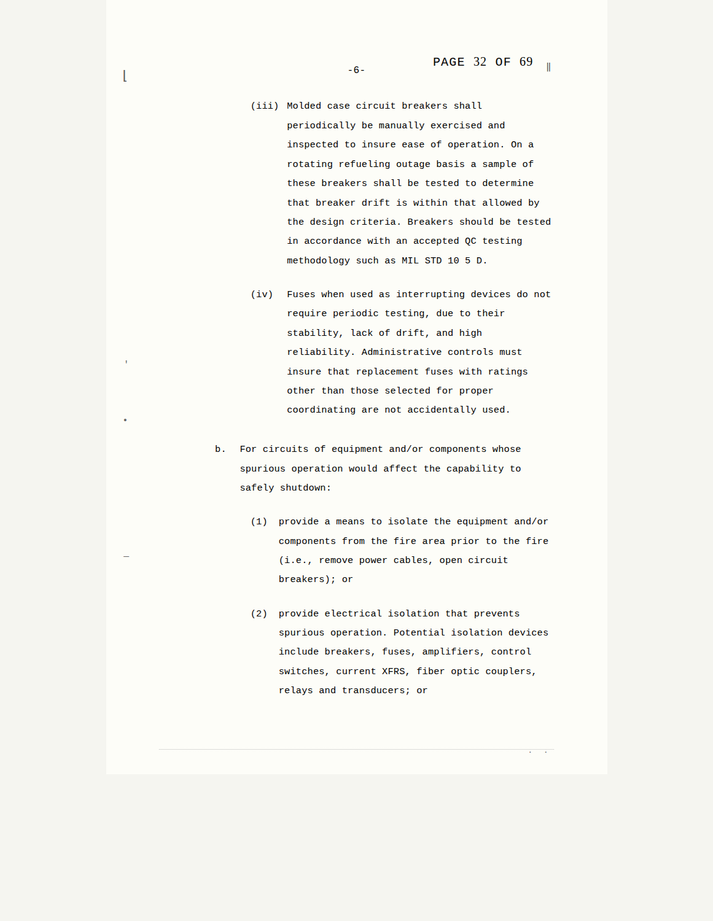⌊
′
•
—
-6-
PAGE 32 OF 69
‖
(iii)
Molded case circuit breakers shall periodically be manually exercised and inspected to insure ease of operation. On a rotating refueling outage basis a sample of these breakers shall be tested to determine that breaker drift is within that allowed by the design criteria. Breakers should be tested in accordance with an accepted QC testing methodology such as MIL STD 10 5 D.
(iv)
Fuses when used as interrupting devices do not require periodic testing, due to their stability, lack of drift, and high reliability. Administrative controls must insure that replacement fuses with ratings other than those selected for proper coordinating are not accidentally used.
b.
For circuits of equipment and/or components whose spurious operation would affect the capability to safely shutdown:
(1)
provide a means to isolate the equipment and/or components from the fire area prior to the fire (i.e., remove power cables, open circuit breakers); or
(2)
provide electrical isolation that prevents spurious operation. Potential isolation devices include breakers, fuses, amplifiers, control switches, current XFRS, fiber optic couplers, relays and transducers; or
· ·